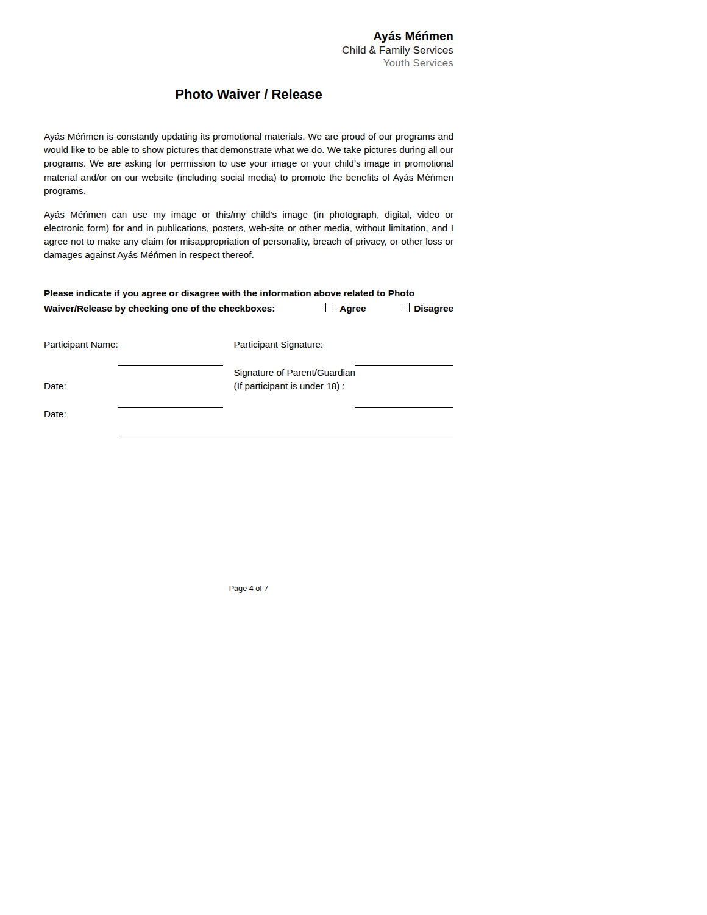Ayás Méńmen
Child & Family Services
Youth Services
Photo Waiver / Release
Ayás Méńmen is constantly updating its promotional materials. We are proud of our programs and would like to be able to show pictures that demonstrate what we do. We take pictures during all our programs. We are asking for permission to use your image or your child’s image in promotional material and/or on our website (including social media) to promote the benefits of Ayás Méńmen programs.
Ayás Méńmen can use my image or this/my child’s image (in photograph, digital, video or electronic form) for and in publications, posters, web-site or other media, without limitation, and I agree not to make any claim for misappropriation of personality, breach of privacy, or other loss or damages against Ayás Méńmen in respect thereof.
Please indicate if you agree or disagree with the information above related to Photo
Waiver/Release by checking one of the checkboxes: Agree Disagree
| Participant Name: | | | Participant Signature: | |
| Date: | | | Signature of Parent/Guardian (If participant is under 18) : | |
| Date: | |
Page 4 of 7